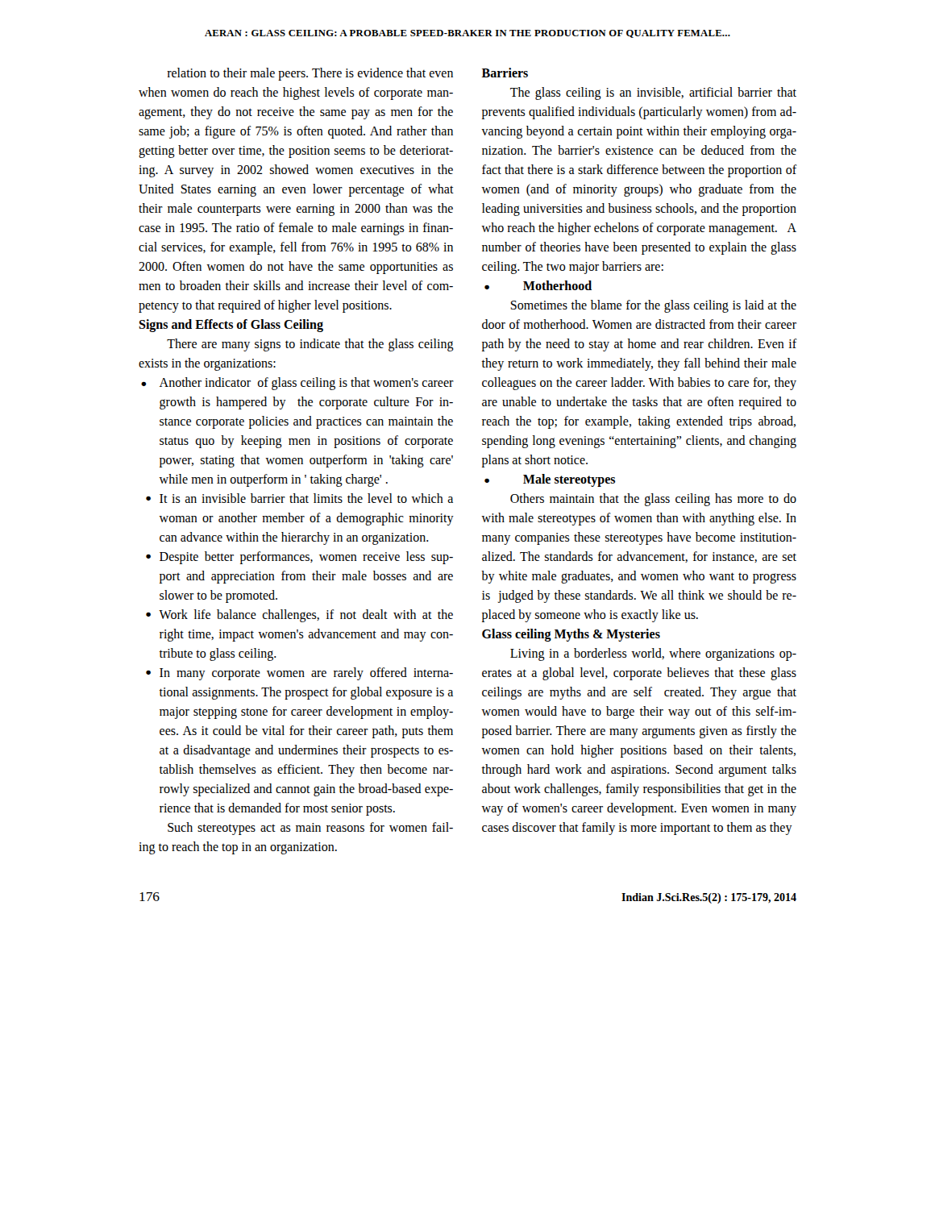AERAN : GLASS CEILING: A PROBABLE SPEED-BRAKER IN THE PRODUCTION OF QUALITY FEMALE...
relation to their male peers. There is evidence that even when women do reach the highest levels of corporate management, they do not receive the same pay as men for the same job; a figure of 75% is often quoted. And rather than getting better over time, the position seems to be deteriorating. A survey in 2002 showed women executives in the United States earning an even lower percentage of what their male counterparts were earning in 2000 than was the case in 1995. The ratio of female to male earnings in financial services, for example, fell from 76% in 1995 to 68% in 2000. Often women do not have the same opportunities as men to broaden their skills and increase their level of competency to that required of higher level positions.
Signs and Effects of Glass Ceiling
There are many signs to indicate that the glass ceiling exists in the organizations:
Another indicator of glass ceiling is that women's career growth is hampered by the corporate culture For instance corporate policies and practices can maintain the status quo by keeping men in positions of corporate power, stating that women outperform in 'taking care' while men in outperform in ' taking charge' .
It is an invisible barrier that limits the level to which a woman or another member of a demographic minority can advance within the hierarchy in an organization.
Despite better performances, women receive less support and appreciation from their male bosses and are slower to be promoted.
Work life balance challenges, if not dealt with at the right time, impact women's advancement and may contribute to glass ceiling.
In many corporate women are rarely offered international assignments. The prospect for global exposure is a major stepping stone for career development in employees. As it could be vital for their career path, puts them at a disadvantage and undermines their prospects to establish themselves as efficient. They then become narrowly specialized and cannot gain the broad-based experience that is demanded for most senior posts.
Such stereotypes act as main reasons for women failing to reach the top in an organization.
Barriers
The glass ceiling is an invisible, artificial barrier that prevents qualified individuals (particularly women) from advancing beyond a certain point within their employing organization. The barrier's existence can be deduced from the fact that there is a stark difference between the proportion of women (and of minority groups) who graduate from the leading universities and business schools, and the proportion who reach the higher echelons of corporate management. A number of theories have been presented to explain the glass ceiling. The two major barriers are:
Motherhood
Sometimes the blame for the glass ceiling is laid at the door of motherhood. Women are distracted from their career path by the need to stay at home and rear children. Even if they return to work immediately, they fall behind their male colleagues on the career ladder. With babies to care for, they are unable to undertake the tasks that are often required to reach the top; for example, taking extended trips abroad, spending long evenings “entertaining” clients, and changing plans at short notice.
Male stereotypes
Others maintain that the glass ceiling has more to do with male stereotypes of women than with anything else. In many companies these stereotypes have become institutionalized. The standards for advancement, for instance, are set by white male graduates, and women who want to progress is judged by these standards. We all think we should be replaced by someone who is exactly like us.
Glass ceiling Myths & Mysteries
Living in a borderless world, where organizations operates at a global level, corporate believes that these glass ceilings are myths and are self created. They argue that women would have to barge their way out of this self-imposed barrier. There are many arguments given as firstly the women can hold higher positions based on their talents, through hard work and aspirations. Second argument talks about work challenges, family responsibilities that get in the way of women's career development. Even women in many cases discover that family is more important to them as they
176 Indian J.Sci.Res.5(2) : 175-179, 2014